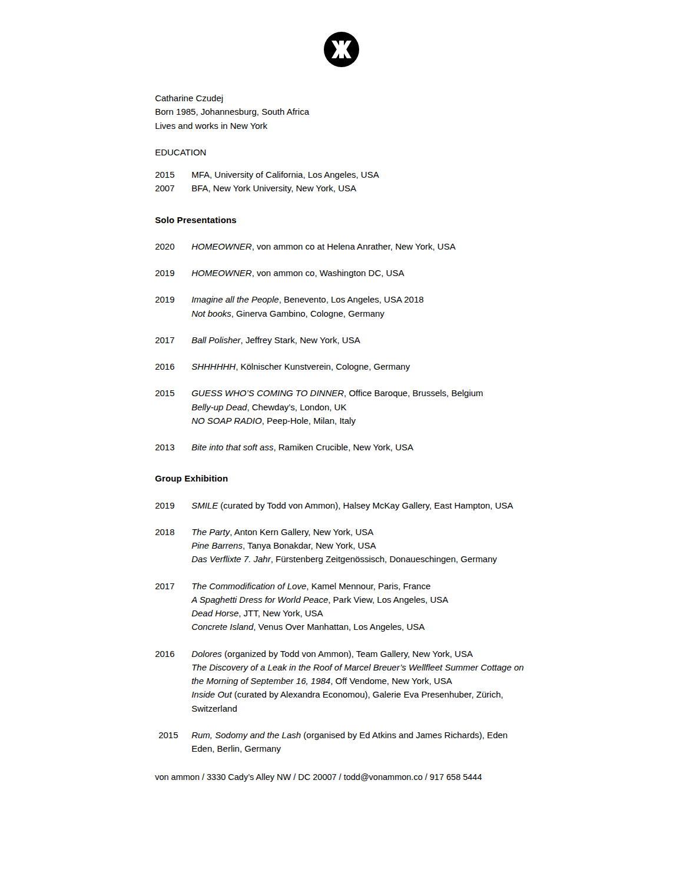Catharine Czudej
Born 1985, Johannesburg, South Africa
Lives and works in New York
EDUCATION
2015 MFA, University of California, Los Angeles, USA
2007 BFA, New York University, New York, USA
Solo Presentations
2020
HOMEOWNER, von ammon co at Helena Anrather, New York, USA
2019
HOMEOWNER, von ammon co, Washington DC, USA
2019
Imagine all the People, Benevento, Los Angeles, USA 2018
Not books, Ginerva Gambino, Cologne, Germany
2017
Ball Polisher, Jeffrey Stark, New York, USA
2016
SHHHHHH, Kölnischer Kunstverein, Cologne, Germany
2015
GUESS WHO’S COMING TO DINNER, Office Baroque, Brussels, Belgium
Belly-up Dead, Chewday’s, London, UK
NO SOAP RADIO, Peep-Hole, Milan, Italy
2013
Bite into that soft ass, Ramiken Crucible, New York, USA
Group Exhibition
2019
SMILE (curated by Todd von Ammon), Halsey McKay Gallery, East Hampton, USA
2018
The Party, Anton Kern Gallery, New York, USA
Pine Barrens, Tanya Bonakdar, New York, USA
Das Verflixte 7. Jahr, Fürstenberg Zeitgenössisch, Donaueschingen, Germany
2017
The Commodification of Love, Kamel Mennour, Paris, France
A Spaghetti Dress for World Peace, Park View, Los Angeles, USA
Dead Horse, JTT, New York, USA
Concrete Island, Venus Over Manhattan, Los Angeles, USA
2016
Dolores (organized by Todd von Ammon), Team Gallery, New York, USA
The Discovery of a Leak in the Roof of Marcel Breuer’s Wellfleet Summer Cottage on the Morning of September 16, 1984, Off Vendome, New York, USA
Inside Out (curated by Alexandra Economou), Galerie Eva Presenhuber, Zürich, Switzerland
2015
Rum, Sodomy and the Lash (organised by Ed Atkins and James Richards), Eden Eden, Berlin, Germany
von ammon / 3330 Cady’s Alley NW / DC 20007 / todd@vonammon.co / 917 658 5444